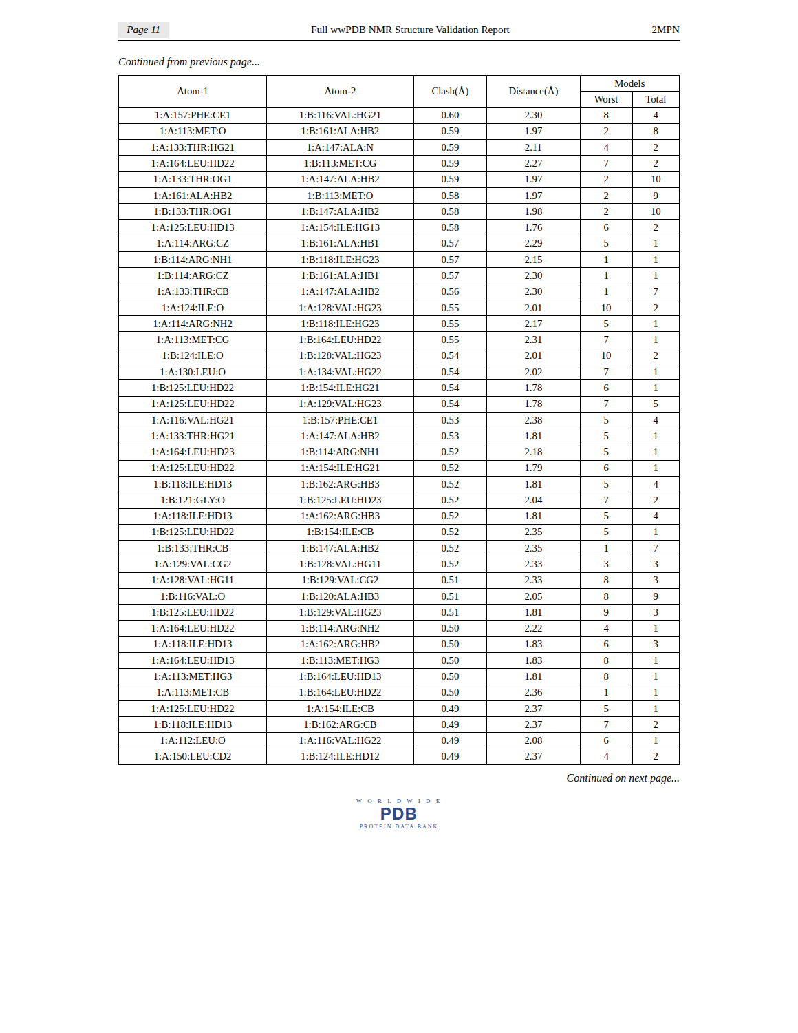Page 11 Full wwPDB NMR Structure Validation Report 2MPN
Continued from previous page...
| Atom-1 | Atom-2 | Clash(Å) | Distance(Å) | Models |
| --- | --- | --- | --- | --- |
| Worst | Total |
| 1:A:157:PHE:CE1 | 1:B:116:VAL:HG21 | 0.60 | 2.30 | 8 | 4 |
| 1:A:113:MET:O | 1:B:161:ALA:HB2 | 0.59 | 1.97 | 2 | 8 |
| 1:A:133:THR:HG21 | 1:A:147:ALA:N | 0.59 | 2.11 | 4 | 2 |
| 1:A:164:LEU:HD22 | 1:B:113:MET:CG | 0.59 | 2.27 | 7 | 2 |
| 1:A:133:THR:OG1 | 1:A:147:ALA:HB2 | 0.59 | 1.97 | 2 | 10 |
| 1:A:161:ALA:HB2 | 1:B:113:MET:O | 0.58 | 1.97 | 2 | 9 |
| 1:B:133:THR:OG1 | 1:B:147:ALA:HB2 | 0.58 | 1.98 | 2 | 10 |
| 1:A:125:LEU:HD13 | 1:A:154:ILE:HG13 | 0.58 | 1.76 | 6 | 2 |
| 1:A:114:ARG:CZ | 1:B:161:ALA:HB1 | 0.57 | 2.29 | 5 | 1 |
| 1:B:114:ARG:NH1 | 1:B:118:ILE:HG23 | 0.57 | 2.15 | 1 | 1 |
| 1:B:114:ARG:CZ | 1:B:161:ALA:HB1 | 0.57 | 2.30 | 1 | 1 |
| 1:A:133:THR:CB | 1:A:147:ALA:HB2 | 0.56 | 2.30 | 1 | 7 |
| 1:A:124:ILE:O | 1:A:128:VAL:HG23 | 0.55 | 2.01 | 10 | 2 |
| 1:A:114:ARG:NH2 | 1:B:118:ILE:HG23 | 0.55 | 2.17 | 5 | 1 |
| 1:A:113:MET:CG | 1:B:164:LEU:HD22 | 0.55 | 2.31 | 7 | 1 |
| 1:B:124:ILE:O | 1:B:128:VAL:HG23 | 0.54 | 2.01 | 10 | 2 |
| 1:A:130:LEU:O | 1:A:134:VAL:HG22 | 0.54 | 2.02 | 7 | 1 |
| 1:B:125:LEU:HD22 | 1:B:154:ILE:HG21 | 0.54 | 1.78 | 6 | 1 |
| 1:A:125:LEU:HD22 | 1:A:129:VAL:HG23 | 0.54 | 1.78 | 7 | 5 |
| 1:A:116:VAL:HG21 | 1:B:157:PHE:CE1 | 0.53 | 2.38 | 5 | 4 |
| 1:A:133:THR:HG21 | 1:A:147:ALA:HB2 | 0.53 | 1.81 | 5 | 1 |
| 1:A:164:LEU:HD23 | 1:B:114:ARG:NH1 | 0.52 | 2.18 | 5 | 1 |
| 1:A:125:LEU:HD22 | 1:A:154:ILE:HG21 | 0.52 | 1.79 | 6 | 1 |
| 1:B:118:ILE:HD13 | 1:B:162:ARG:HB3 | 0.52 | 1.81 | 5 | 4 |
| 1:B:121:GLY:O | 1:B:125:LEU:HD23 | 0.52 | 2.04 | 7 | 2 |
| 1:A:118:ILE:HD13 | 1:A:162:ARG:HB3 | 0.52 | 1.81 | 5 | 4 |
| 1:B:125:LEU:HD22 | 1:B:154:ILE:CB | 0.52 | 2.35 | 5 | 1 |
| 1:B:133:THR:CB | 1:B:147:ALA:HB2 | 0.52 | 2.35 | 1 | 7 |
| 1:A:129:VAL:CG2 | 1:B:128:VAL:HG11 | 0.52 | 2.33 | 3 | 3 |
| 1:A:128:VAL:HG11 | 1:B:129:VAL:CG2 | 0.51 | 2.33 | 8 | 3 |
| 1:B:116:VAL:O | 1:B:120:ALA:HB3 | 0.51 | 2.05 | 8 | 9 |
| 1:B:125:LEU:HD22 | 1:B:129:VAL:HG23 | 0.51 | 1.81 | 9 | 3 |
| 1:A:164:LEU:HD22 | 1:B:114:ARG:NH2 | 0.50 | 2.22 | 4 | 1 |
| 1:A:118:ILE:HD13 | 1:A:162:ARG:HB2 | 0.50 | 1.83 | 6 | 3 |
| 1:A:164:LEU:HD13 | 1:B:113:MET:HG3 | 0.50 | 1.83 | 8 | 1 |
| 1:A:113:MET:HG3 | 1:B:164:LEU:HD13 | 0.50 | 1.81 | 8 | 1 |
| 1:A:113:MET:CB | 1:B:164:LEU:HD22 | 0.50 | 2.36 | 1 | 1 |
| 1:A:125:LEU:HD22 | 1:A:154:ILE:CB | 0.49 | 2.37 | 5 | 1 |
| 1:B:118:ILE:HD13 | 1:B:162:ARG:CB | 0.49 | 2.37 | 7 | 2 |
| 1:A:112:LEU:O | 1:A:116:VAL:HG22 | 0.49 | 2.08 | 6 | 1 |
| 1:A:150:LEU:CD2 | 1:B:124:ILE:HD12 | 0.49 | 2.37 | 4 | 2 |
Continued on next page...
W O R L D W I D E PDB PROTEIN DATA BANK